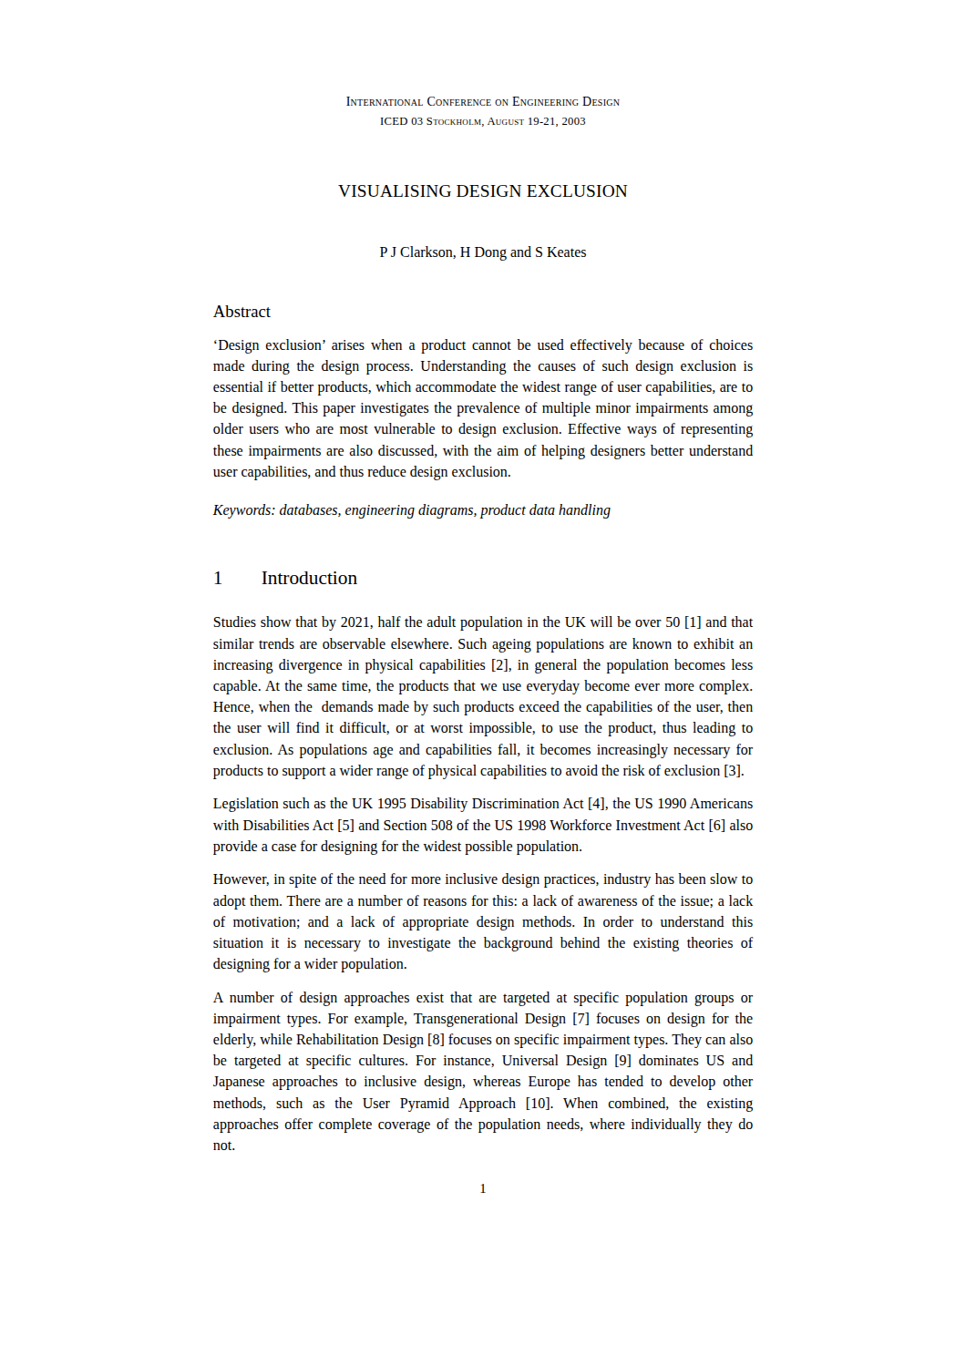International Conference on Engineering Design
ICED 03 Stockholm, August 19-21, 2003
VISUALISING DESIGN EXCLUSION
P J Clarkson, H Dong and S Keates
Abstract
‘Design exclusion’ arises when a product cannot be used effectively because of choices made during the design process. Understanding the causes of such design exclusion is essential if better products, which accommodate the widest range of user capabilities, are to be designed. This paper investigates the prevalence of multiple minor impairments among older users who are most vulnerable to design exclusion. Effective ways of representing these impairments are also discussed, with the aim of helping designers better understand user capabilities, and thus reduce design exclusion.
Keywords: databases, engineering diagrams, product data handling
1 Introduction
Studies show that by 2021, half the adult population in the UK will be over 50 [1] and that similar trends are observable elsewhere. Such ageing populations are known to exhibit an increasing divergence in physical capabilities [2], in general the population becomes less capable. At the same time, the products that we use everyday become ever more complex. Hence, when the demands made by such products exceed the capabilities of the user, then the user will find it difficult, or at worst impossible, to use the product, thus leading to exclusion. As populations age and capabilities fall, it becomes increasingly necessary for products to support a wider range of physical capabilities to avoid the risk of exclusion [3].
Legislation such as the UK 1995 Disability Discrimination Act [4], the US 1990 Americans with Disabilities Act [5] and Section 508 of the US 1998 Workforce Investment Act [6] also provide a case for designing for the widest possible population.
However, in spite of the need for more inclusive design practices, industry has been slow to adopt them. There are a number of reasons for this: a lack of awareness of the issue; a lack of motivation; and a lack of appropriate design methods. In order to understand this situation it is necessary to investigate the background behind the existing theories of designing for a wider population.
A number of design approaches exist that are targeted at specific population groups or impairment types. For example, Transgenerational Design [7] focuses on design for the elderly, while Rehabilitation Design [8] focuses on specific impairment types. They can also be targeted at specific cultures. For instance, Universal Design [9] dominates US and Japanese approaches to inclusive design, whereas Europe has tended to develop other methods, such as the User Pyramid Approach [10]. When combined, the existing approaches offer complete coverage of the population needs, where individually they do not.
1